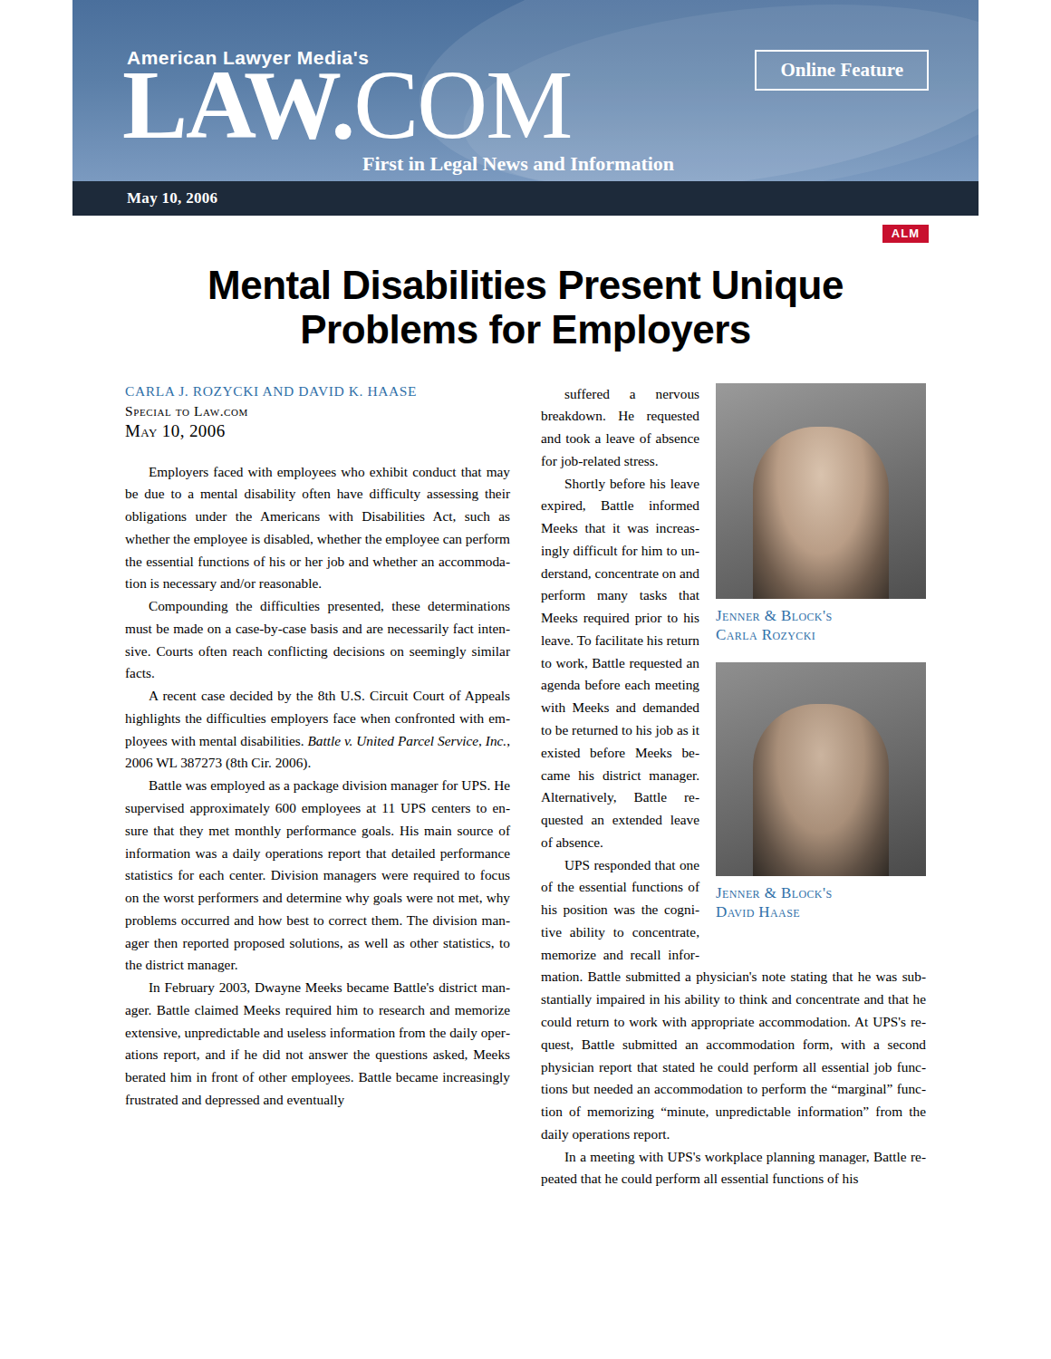American Lawyer Media's
LAW. COM
First in Legal News and Information
Online Feature
May 10, 2006
ALM
Mental Disabilities Present Unique
Problems for Employers
CARLA J. ROZYCKI AND DAVID K. HAASE
Special to Law.com
May 10, 2006
Employers faced with employees who exhibit conduct that may be due to a mental disability often have difficulty assessing their obligations under the Americans with Disabilities Act, such as whether the employee is disabled, whether the employee can perform the essential functions of his or her job and whether an accommodation is necessary and/or reasonable.
Compounding the difficulties presented, these determinations must be made on a case-by-case basis and are necessarily fact intensive. Courts often reach conflicting decisions on seemingly similar facts.
A recent case decided by the 8th U.S. Circuit Court of Appeals highlights the difficulties employers face when confronted with employees with mental disabilities. Battle v. United Parcel Service, Inc., 2006 WL 387273 (8th Cir. 2006).
Battle was employed as a package division manager for UPS. He supervised approximately 600 employees at 11 UPS centers to ensure that they met monthly performance goals. His main source of information was a daily operations report that detailed performance statistics for each center. Division managers were required to focus on the worst performers and determine why goals were not met, why problems occurred and how best to correct them. The division manager then reported proposed solutions, as well as other statistics, to the district manager.
In February 2003, Dwayne Meeks became Battle's district manager. Battle claimed Meeks required him to research and memorize extensive, unpredictable and useless information from the daily operations report, and if he did not answer the questions asked, Meeks berated him in front of other employees. Battle became increasingly frustrated and depressed and eventually
Jenner & Block's
Carla Rozycki
Jenner & Block's
David Haase
suffered a nervous breakdown. He requested and took a leave of absence for job-related stress.
Shortly before his leave expired, Battle informed Meeks that it was increasingly difficult for him to understand, concentrate on and perform many tasks that Meeks required prior to his leave. To facilitate his return to work, Battle requested an agenda before each meeting with Meeks and demanded to be returned to his job as it existed before Meeks became his district manager. Alternatively, Battle requested an extended leave of absence.
UPS responded that one of the essential functions of his position was the cognitive ability to concentrate, memorize and recall information. Battle submitted a physician's note stating that he was substantially impaired in his ability to think and concentrate and that he could return to work with appropriate accommodation. At UPS's request, Battle submitted an accommodation form, with a second physician report that stated he could perform all essential job functions but needed an accommodation to perform the “marginal” function of memorizing “minute, unpredictable information” from the daily operations report.
In a meeting with UPS's workplace planning manager, Battle repeated that he could perform all essential functions of his